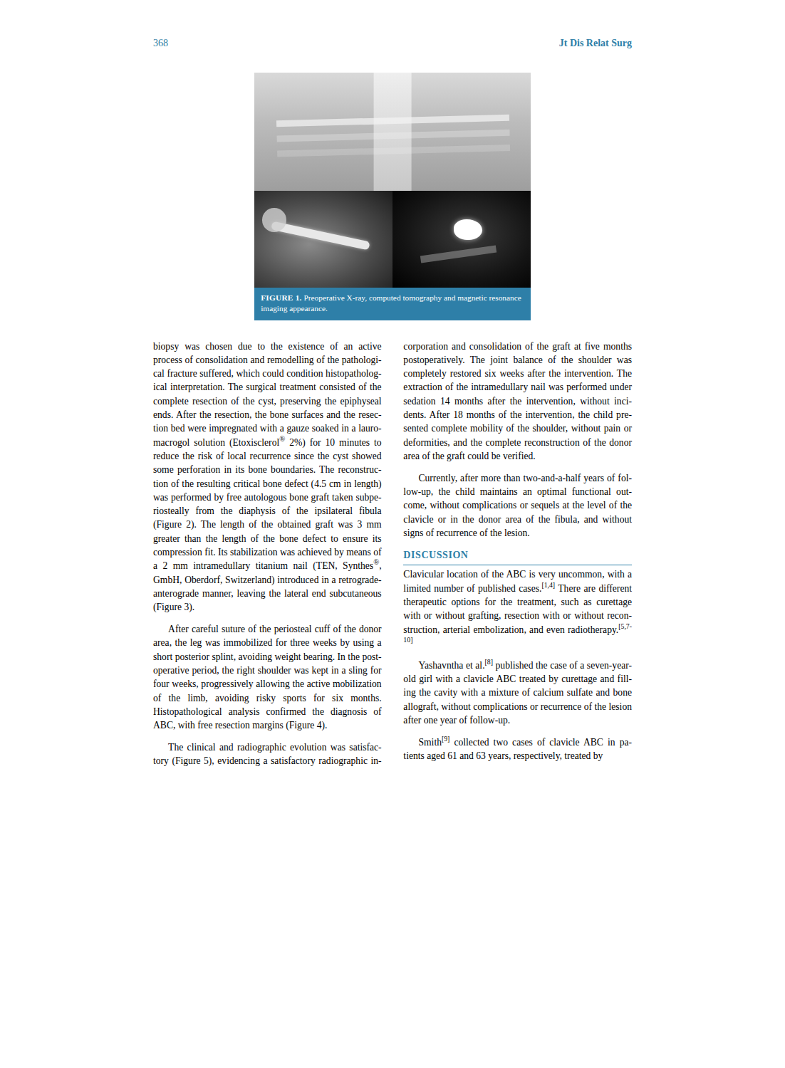368 Jt Dis Relat Surg
FIGURE 1. Preoperative X-ray, computed tomography and magnetic resonance imaging appearance.
biopsy was chosen due to the existence of an active process of consolidation and remodelling of the pathological fracture suffered, which could condition histopathological interpretation. The surgical treatment consisted of the complete resection of the cyst, preserving the epiphyseal ends. After the resection, the bone surfaces and the resection bed were impregnated with a gauze soaked in a lauromacrogol solution (Etoxisclerol® 2%) for 10 minutes to reduce the risk of local recurrence since the cyst showed some perforation in its bone boundaries. The reconstruction of the resulting critical bone defect (4.5 cm in length) was performed by free autologous bone graft taken subperiosteally from the diaphysis of the ipsilateral fibula (Figure 2). The length of the obtained graft was 3 mm greater than the length of the bone defect to ensure its compression fit. Its stabilization was achieved by means of a 2 mm intramedullary titanium nail (TEN, Synthes®, GmbH, Oberdorf, Switzerland) introduced in a retrograde-anterograde manner, leaving the lateral end subcutaneous (Figure 3).
After careful suture of the periosteal cuff of the donor area, the leg was immobilized for three weeks by using a short posterior splint, avoiding weight bearing. In the postoperative period, the right shoulder was kept in a sling for four weeks, progressively allowing the active mobilization of the limb, avoiding risky sports for six months. Histopathological analysis confirmed the diagnosis of ABC, with free resection margins (Figure 4).
The clinical and radiographic evolution was satisfactory (Figure 5), evidencing a satisfactory radiographic incorporation and consolidation of the graft at five months postoperatively. The joint balance of the shoulder was completely restored six weeks after the intervention. The extraction of the intramedullary nail was performed under sedation 14 months after the intervention, without incidents. After 18 months of the intervention, the child presented complete mobility of the shoulder, without pain or deformities, and the complete reconstruction of the donor area of the graft could be verified.
Currently, after more than two-and-a-half years of follow-up, the child maintains an optimal functional outcome, without complications or sequels at the level of the clavicle or in the donor area of the fibula, and without signs of recurrence of the lesion.
DISCUSSION
Clavicular location of the ABC is very uncommon, with a limited number of published cases.[1,4] There are different therapeutic options for the treatment, such as curettage with or without grafting, resection with or without reconstruction, arterial embolization, and even radiotherapy.[5,7-10]
Yashavntha et al.[8] published the case of a seven-year-old girl with a clavicle ABC treated by curettage and filling the cavity with a mixture of calcium sulfate and bone allograft, without complications or recurrence of the lesion after one year of follow-up.
Smith[9] collected two cases of clavicle ABC in patients aged 61 and 63 years, respectively, treated by